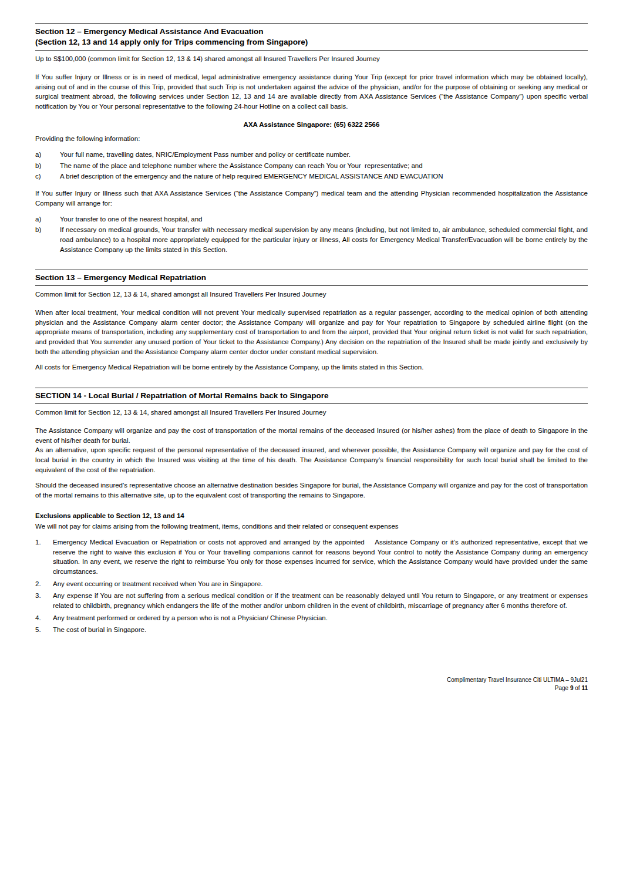Section 12 – Emergency Medical Assistance And Evacuation
(Section 12, 13 and 14 apply only for Trips commencing from Singapore)
Up to S$100,000 (common limit for Section 12, 13 & 14) shared amongst all Insured Travellers Per Insured Journey
If You suffer Injury or Illness or is in need of medical, legal administrative emergency assistance during Your Trip (except for prior travel information which may be obtained locally), arising out of and in the course of this Trip, provided that such Trip is not undertaken against the advice of the physician, and/or for the purpose of obtaining or seeking any medical or surgical treatment abroad, the following services under Section 12, 13 and 14 are available directly from AXA Assistance Services (“the Assistance Company”) upon specific verbal notification by You or Your personal representative to the following 24-hour Hotline on a collect call basis.
AXA Assistance Singapore: (65) 6322 2566
Providing the following information:
Your full name, travelling dates, NRIC/Employment Pass number and policy or certificate number.
The name of the place and telephone number where the Assistance Company can reach You or Your representative; and
A brief description of the emergency and the nature of help required EMERGENCY MEDICAL ASSISTANCE AND EVACUATION
If You suffer Injury or Illness such that AXA Assistance Services (“the Assistance Company”) medical team and the attending Physician recommended hospitalization the Assistance Company will arrange for:
Your transfer to one of the nearest hospital, and
If necessary on medical grounds, Your transfer with necessary medical supervision by any means (including, but not limited to, air ambulance, scheduled commercial flight, and road ambulance) to a hospital more appropriately equipped for the particular injury or illness, All costs for Emergency Medical Transfer/Evacuation will be borne entirely by the Assistance Company up the limits stated in this Section.
Section 13 – Emergency Medical Repatriation
Common limit for Section 12, 13 & 14, shared amongst all Insured Travellers Per Insured Journey
When after local treatment, Your medical condition will not prevent Your medically supervised repatriation as a regular passenger, according to the medical opinion of both attending physician and the Assistance Company alarm center doctor; the Assistance Company will organize and pay for Your repatriation to Singapore by scheduled airline flight (on the appropriate means of transportation, including any supplementary cost of transportation to and from the airport, provided that Your original return ticket is not valid for such repatriation, and provided that You surrender any unused portion of Your ticket to the Assistance Company.) Any decision on the repatriation of the Insured shall be made jointly and exclusively by both the attending physician and the Assistance Company alarm center doctor under constant medical supervision.
All costs for Emergency Medical Repatriation will be borne entirely by the Assistance Company, up the limits stated in this Section.
SECTION 14 - Local Burial / Repatriation of Mortal Remains back to Singapore
Common limit for Section 12, 13 & 14, shared amongst all Insured Travellers Per Insured Journey
The Assistance Company will organize and pay the cost of transportation of the mortal remains of the deceased Insured (or his/her ashes) from the place of death to Singapore in the event of his/her death for burial.
As an alternative, upon specific request of the personal representative of the deceased insured, and wherever possible, the Assistance Company will organize and pay for the cost of local burial in the country in which the Insured was visiting at the time of his death. The Assistance Company’s financial responsibility for such local burial shall be limited to the equivalent of the cost of the repatriation.
Should the deceased insured's representative choose an alternative destination besides Singapore for burial, the Assistance Company will organize and pay for the cost of transportation of the mortal remains to this alternative site, up to the equivalent cost of transporting the remains to Singapore.
Exclusions applicable to Section 12, 13 and 14
We will not pay for claims arising from the following treatment, items, conditions and their related or consequent expenses
Emergency Medical Evacuation or Repatriation or costs not approved and arranged by the appointed Assistance Company or it’s authorized representative, except that we reserve the right to waive this exclusion if You or Your travelling companions cannot for reasons beyond Your control to notify the Assistance Company during an emergency situation. In any event, we reserve the right to reimburse You only for those expenses incurred for service, which the Assistance Company would have provided under the same circumstances.
Any event occurring or treatment received when You are in Singapore.
Any expense if You are not suffering from a serious medical condition or if the treatment can be reasonably delayed until You return to Singapore, or any treatment or expenses related to childbirth, pregnancy which endangers the life of the mother and/or unborn children in the event of childbirth, miscarriage of pregnancy after 6 months therefore of.
Any treatment performed or ordered by a person who is not a Physician/ Chinese Physician.
The cost of burial in Singapore.
Complimentary Travel Insurance Citi ULTIMA – 9Jul21
Page 9 of 11